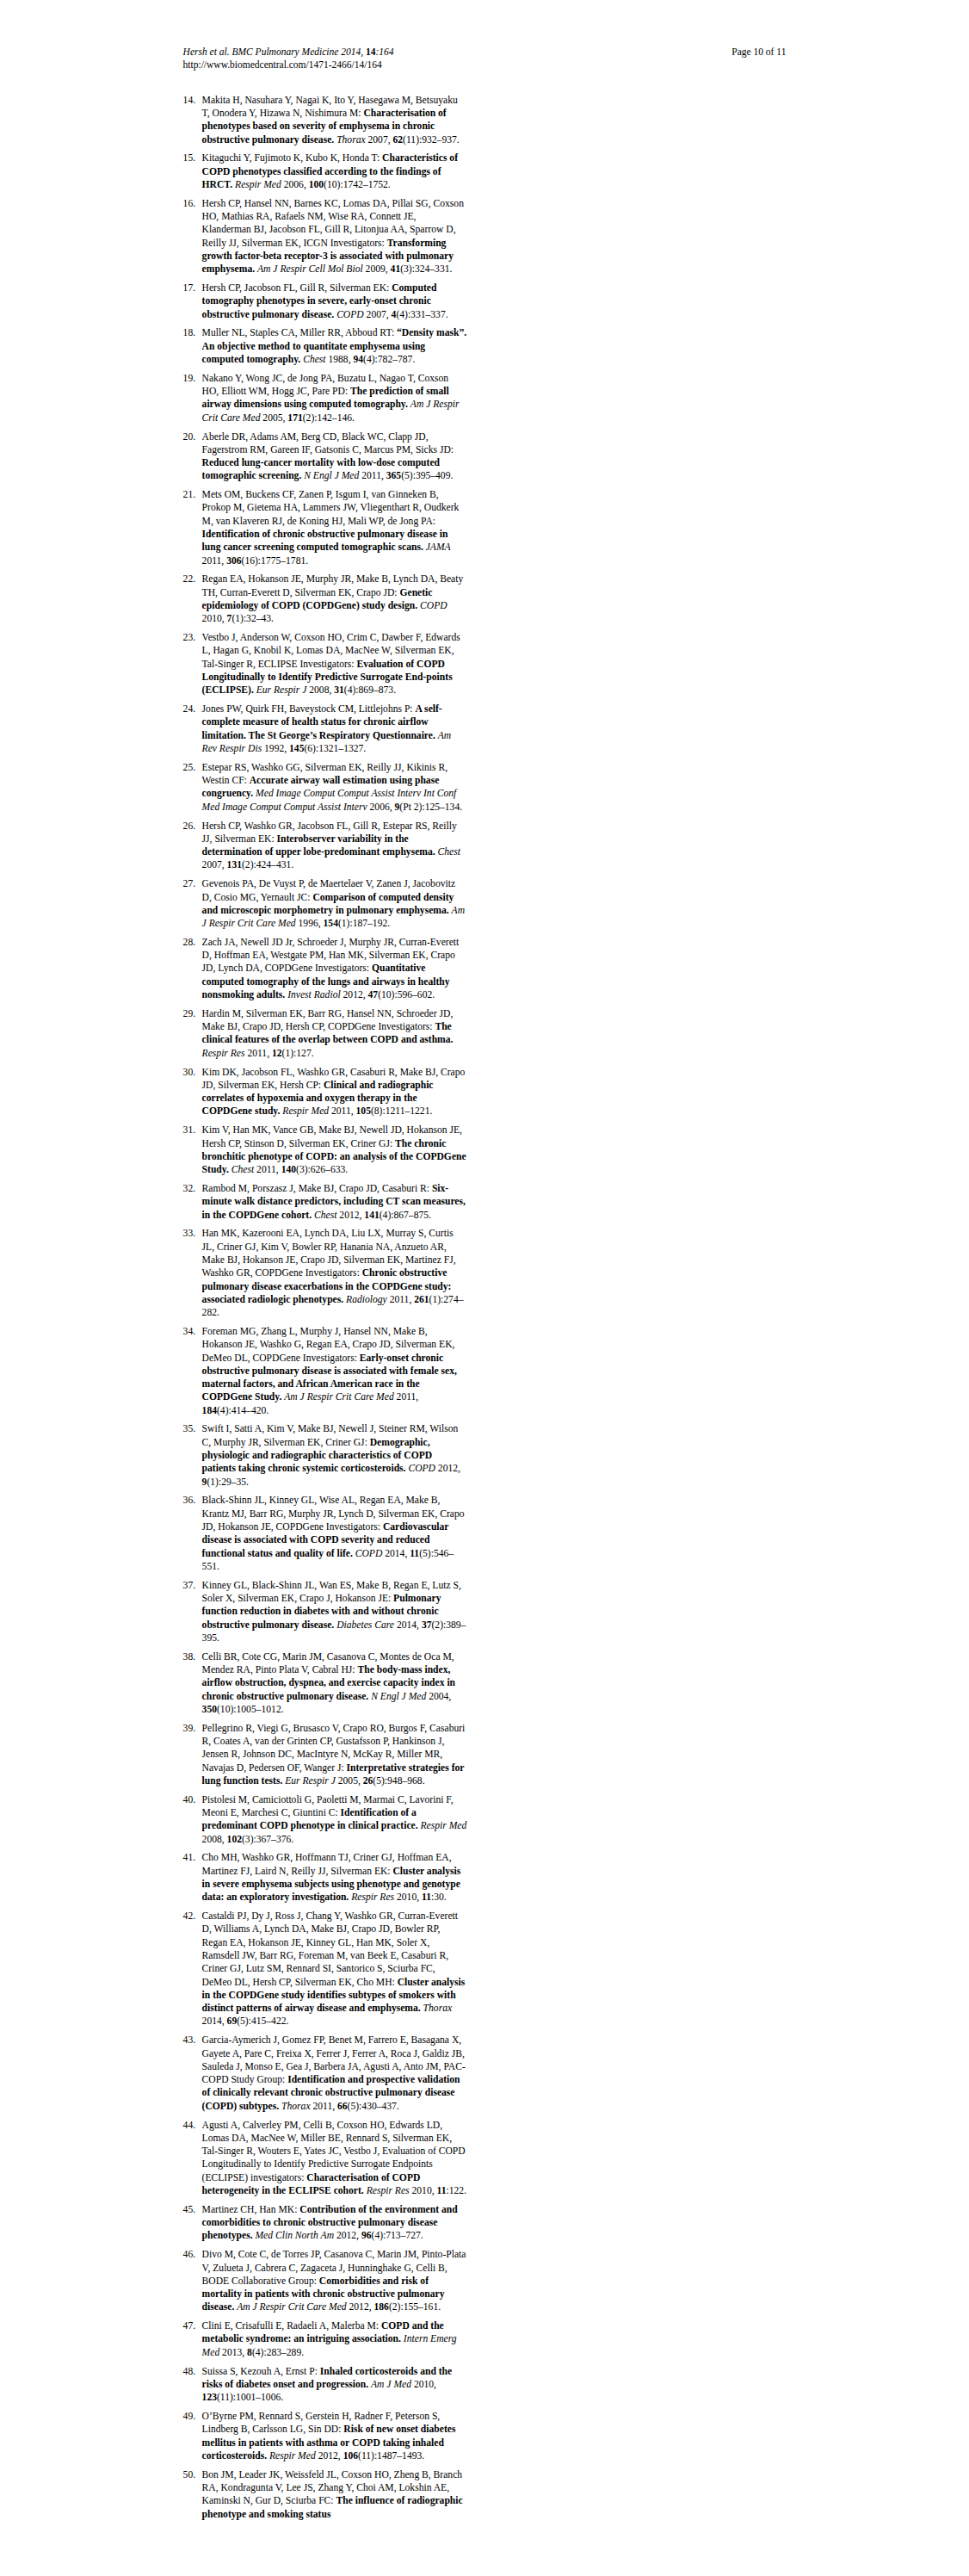Hersh et al. BMC Pulmonary Medicine 2014, 14:164
http://www.biomedcentral.com/1471-2466/14/164
Page 10 of 11
Makita H, Nasuhara Y, Nagai K, Ito Y, Hasegawa M, Betsuyaku T, Onodera Y, Hizawa N, Nishimura M: Characterisation of phenotypes based on severity of emphysema in chronic obstructive pulmonary disease. Thorax 2007, 62(11):932–937.
Kitaguchi Y, Fujimoto K, Kubo K, Honda T: Characteristics of COPD phenotypes classified according to the findings of HRCT. Respir Med 2006, 100(10):1742–1752.
Hersh CP, Hansel NN, Barnes KC, Lomas DA, Pillai SG, Coxson HO, Mathias RA, Rafaels NM, Wise RA, Connett JE, Klanderman BJ, Jacobson FL, Gill R, Litonjua AA, Sparrow D, Reilly JJ, Silverman EK, ICGN Investigators: Transforming growth factor-beta receptor-3 is associated with pulmonary emphysema. Am J Respir Cell Mol Biol 2009, 41(3):324–331.
Hersh CP, Jacobson FL, Gill R, Silverman EK: Computed tomography phenotypes in severe, early-onset chronic obstructive pulmonary disease. COPD 2007, 4(4):331–337.
Muller NL, Staples CA, Miller RR, Abboud RT: “Density mask”. An objective method to quantitate emphysema using computed tomography. Chest 1988, 94(4):782–787.
Nakano Y, Wong JC, de Jong PA, Buzatu L, Nagao T, Coxson HO, Elliott WM, Hogg JC, Pare PD: The prediction of small airway dimensions using computed tomography. Am J Respir Crit Care Med 2005, 171(2):142–146.
Aberle DR, Adams AM, Berg CD, Black WC, Clapp JD, Fagerstrom RM, Gareen IF, Gatsonis C, Marcus PM, Sicks JD: Reduced lung-cancer mortality with low-dose computed tomographic screening. N Engl J Med 2011, 365(5):395–409.
Mets OM, Buckens CF, Zanen P, Isgum I, van Ginneken B, Prokop M, Gietema HA, Lammers JW, Vliegenthart R, Oudkerk M, van Klaveren RJ, de Koning HJ, Mali WP, de Jong PA: Identification of chronic obstructive pulmonary disease in lung cancer screening computed tomographic scans. JAMA 2011, 306(16):1775–1781.
Regan EA, Hokanson JE, Murphy JR, Make B, Lynch DA, Beaty TH, Curran-Everett D, Silverman EK, Crapo JD: Genetic epidemiology of COPD (COPDGene) study design. COPD 2010, 7(1):32–43.
Vestbo J, Anderson W, Coxson HO, Crim C, Dawber F, Edwards L, Hagan G, Knobil K, Lomas DA, MacNee W, Silverman EK, Tal-Singer R, ECLIPSE Investigators: Evaluation of COPD Longitudinally to Identify Predictive Surrogate End-points (ECLIPSE). Eur Respir J 2008, 31(4):869–873.
Jones PW, Quirk FH, Baveystock CM, Littlejohns P: A self-complete measure of health status for chronic airflow limitation. The St George’s Respiratory Questionnaire. Am Rev Respir Dis 1992, 145(6):1321–1327.
Estepar RS, Washko GG, Silverman EK, Reilly JJ, Kikinis R, Westin CF: Accurate airway wall estimation using phase congruency. Med Image Comput Comput Assist Interv Int Conf Med Image Comput Comput Assist Interv 2006, 9(Pt 2):125–134.
Hersh CP, Washko GR, Jacobson FL, Gill R, Estepar RS, Reilly JJ, Silverman EK: Interobserver variability in the determination of upper lobe-predominant emphysema. Chest 2007, 131(2):424–431.
Gevenois PA, De Vuyst P, de Maertelaer V, Zanen J, Jacobovitz D, Cosio MG, Yernault JC: Comparison of computed density and microscopic morphometry in pulmonary emphysema. Am J Respir Crit Care Med 1996, 154(1):187–192.
Zach JA, Newell JD Jr, Schroeder J, Murphy JR, Curran-Everett D, Hoffman EA, Westgate PM, Han MK, Silverman EK, Crapo JD, Lynch DA, COPDGene Investigators: Quantitative computed tomography of the lungs and airways in healthy nonsmoking adults. Invest Radiol 2012, 47(10):596–602.
Hardin M, Silverman EK, Barr RG, Hansel NN, Schroeder JD, Make BJ, Crapo JD, Hersh CP, COPDGene Investigators: The clinical features of the overlap between COPD and asthma. Respir Res 2011, 12(1):127.
Kim DK, Jacobson FL, Washko GR, Casaburi R, Make BJ, Crapo JD, Silverman EK, Hersh CP: Clinical and radiographic correlates of hypoxemia and oxygen therapy in the COPDGene study. Respir Med 2011, 105(8):1211–1221.
Kim V, Han MK, Vance GB, Make BJ, Newell JD, Hokanson JE, Hersh CP, Stinson D, Silverman EK, Criner GJ: The chronic bronchitic phenotype of COPD: an analysis of the COPDGene Study. Chest 2011, 140(3):626–633.
Rambod M, Porszasz J, Make BJ, Crapo JD, Casaburi R: Six-minute walk distance predictors, including CT scan measures, in the COPDGene cohort. Chest 2012, 141(4):867–875.
Han MK, Kazerooni EA, Lynch DA, Liu LX, Murray S, Curtis JL, Criner GJ, Kim V, Bowler RP, Hanania NA, Anzueto AR, Make BJ, Hokanson JE, Crapo JD, Silverman EK, Martinez FJ, Washko GR, COPDGene Investigators: Chronic obstructive pulmonary disease exacerbations in the COPDGene study: associated radiologic phenotypes. Radiology 2011, 261(1):274–282.
Foreman MG, Zhang L, Murphy J, Hansel NN, Make B, Hokanson JE, Washko G, Regan EA, Crapo JD, Silverman EK, DeMeo DL, COPDGene Investigators: Early-onset chronic obstructive pulmonary disease is associated with female sex, maternal factors, and African American race in the COPDGene Study. Am J Respir Crit Care Med 2011, 184(4):414–420.
Swift I, Satti A, Kim V, Make BJ, Newell J, Steiner RM, Wilson C, Murphy JR, Silverman EK, Criner GJ: Demographic, physiologic and radiographic characteristics of COPD patients taking chronic systemic corticosteroids. COPD 2012, 9(1):29–35.
Black-Shinn JL, Kinney GL, Wise AL, Regan EA, Make B, Krantz MJ, Barr RG, Murphy JR, Lynch D, Silverman EK, Crapo JD, Hokanson JE, COPDGene Investigators: Cardiovascular disease is associated with COPD severity and reduced functional status and quality of life. COPD 2014, 11(5):546–551.
Kinney GL, Black-Shinn JL, Wan ES, Make B, Regan E, Lutz S, Soler X, Silverman EK, Crapo J, Hokanson JE: Pulmonary function reduction in diabetes with and without chronic obstructive pulmonary disease. Diabetes Care 2014, 37(2):389–395.
Celli BR, Cote CG, Marin JM, Casanova C, Montes de Oca M, Mendez RA, Pinto Plata V, Cabral HJ: The body-mass index, airflow obstruction, dyspnea, and exercise capacity index in chronic obstructive pulmonary disease. N Engl J Med 2004, 350(10):1005–1012.
Pellegrino R, Viegi G, Brusasco V, Crapo RO, Burgos F, Casaburi R, Coates A, van der Grinten CP, Gustafsson P, Hankinson J, Jensen R, Johnson DC, MacIntyre N, McKay R, Miller MR, Navajas D, Pedersen OF, Wanger J: Interpretative strategies for lung function tests. Eur Respir J 2005, 26(5):948–968.
Pistolesi M, Camiciottoli G, Paoletti M, Marmai C, Lavorini F, Meoni E, Marchesi C, Giuntini C: Identification of a predominant COPD phenotype in clinical practice. Respir Med 2008, 102(3):367–376.
Cho MH, Washko GR, Hoffmann TJ, Criner GJ, Hoffman EA, Martinez FJ, Laird N, Reilly JJ, Silverman EK: Cluster analysis in severe emphysema subjects using phenotype and genotype data: an exploratory investigation. Respir Res 2010, 11:30.
Castaldi PJ, Dy J, Ross J, Chang Y, Washko GR, Curran-Everett D, Williams A, Lynch DA, Make BJ, Crapo JD, Bowler RP, Regan EA, Hokanson JE, Kinney GL, Han MK, Soler X, Ramsdell JW, Barr RG, Foreman M, van Beek E, Casaburi R, Criner GJ, Lutz SM, Rennard SI, Santorico S, Sciurba FC, DeMeo DL, Hersh CP, Silverman EK, Cho MH: Cluster analysis in the COPDGene study identifies subtypes of smokers with distinct patterns of airway disease and emphysema. Thorax 2014, 69(5):415–422.
Garcia-Aymerich J, Gomez FP, Benet M, Farrero E, Basagana X, Gayete A, Pare C, Freixa X, Ferrer J, Ferrer A, Roca J, Galdiz JB, Sauleda J, Monso E, Gea J, Barbera JA, Agusti A, Anto JM, PAC-COPD Study Group: Identification and prospective validation of clinically relevant chronic obstructive pulmonary disease (COPD) subtypes. Thorax 2011, 66(5):430–437.
Agusti A, Calverley PM, Celli B, Coxson HO, Edwards LD, Lomas DA, MacNee W, Miller BE, Rennard S, Silverman EK, Tal-Singer R, Wouters E, Yates JC, Vestbo J, Evaluation of COPD Longitudinally to Identify Predictive Surrogate Endpoints (ECLIPSE) investigators: Characterisation of COPD heterogeneity in the ECLIPSE cohort. Respir Res 2010, 11:122.
Martinez CH, Han MK: Contribution of the environment and comorbidities to chronic obstructive pulmonary disease phenotypes. Med Clin North Am 2012, 96(4):713–727.
Divo M, Cote C, de Torres JP, Casanova C, Marin JM, Pinto-Plata V, Zulueta J, Cabrera C, Zagaceta J, Hunninghake G, Celli B, BODE Collaborative Group: Comorbidities and risk of mortality in patients with chronic obstructive pulmonary disease. Am J Respir Crit Care Med 2012, 186(2):155–161.
Clini E, Crisafulli E, Radaeli A, Malerba M: COPD and the metabolic syndrome: an intriguing association. Intern Emerg Med 2013, 8(4):283–289.
Suissa S, Kezouh A, Ernst P: Inhaled corticosteroids and the risks of diabetes onset and progression. Am J Med 2010, 123(11):1001–1006.
O’Byrne PM, Rennard S, Gerstein H, Radner F, Peterson S, Lindberg B, Carlsson LG, Sin DD: Risk of new onset diabetes mellitus in patients with asthma or COPD taking inhaled corticosteroids. Respir Med 2012, 106(11):1487–1493.
Bon JM, Leader JK, Weissfeld JL, Coxson HO, Zheng B, Branch RA, Kondragunta V, Lee JS, Zhang Y, Choi AM, Lokshin AE, Kaminski N, Gur D, Sciurba FC: The influence of radiographic phenotype and smoking status